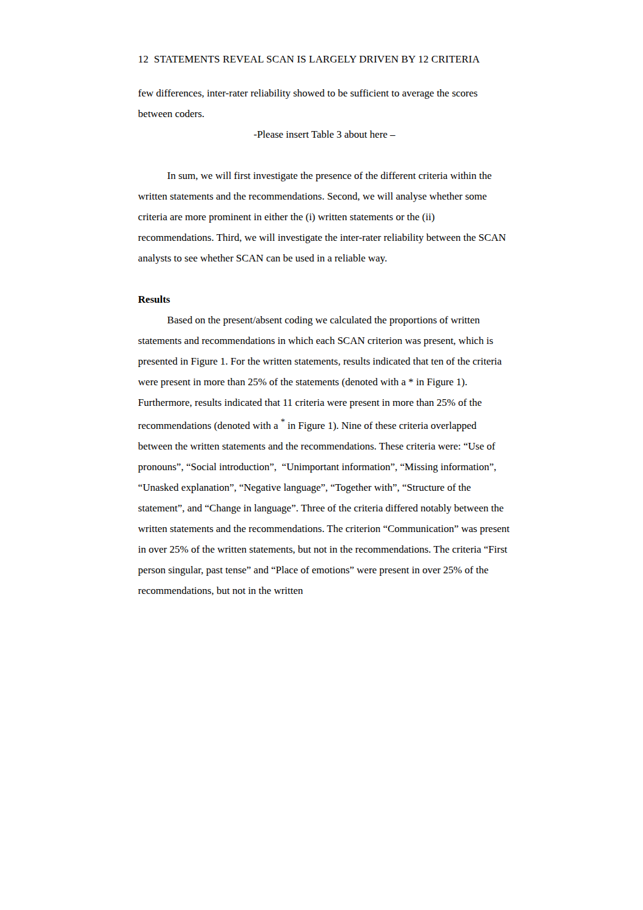12 Statements Reveal SCAN is Largely Driven by 12 Criteria
few differences, inter-rater reliability showed to be sufficient to average the scores between coders.
-Please insert Table 3 about here –
In sum, we will first investigate the presence of the different criteria within the written statements and the recommendations. Second, we will analyse whether some criteria are more prominent in either the (i) written statements or the (ii) recommendations. Third, we will investigate the inter-rater reliability between the SCAN analysts to see whether SCAN can be used in a reliable way.
Results
Based on the present/absent coding we calculated the proportions of written statements and recommendations in which each SCAN criterion was present, which is presented in Figure 1. For the written statements, results indicated that ten of the criteria were present in more than 25% of the statements (denoted with a * in Figure 1). Furthermore, results indicated that 11 criteria were present in more than 25% of the recommendations (denoted with a * in Figure 1). Nine of these criteria overlapped between the written statements and the recommendations. These criteria were: “Use of pronouns”, “Social introduction”, “Unimportant information”, “Missing information”, “Unasked explanation”, “Negative language”, “Together with”, “Structure of the statement”, and “Change in language”. Three of the criteria differed notably between the written statements and the recommendations. The criterion “Communication” was present in over 25% of the written statements, but not in the recommendations. The criteria “First person singular, past tense” and “Place of emotions” were present in over 25% of the recommendations, but not in the written